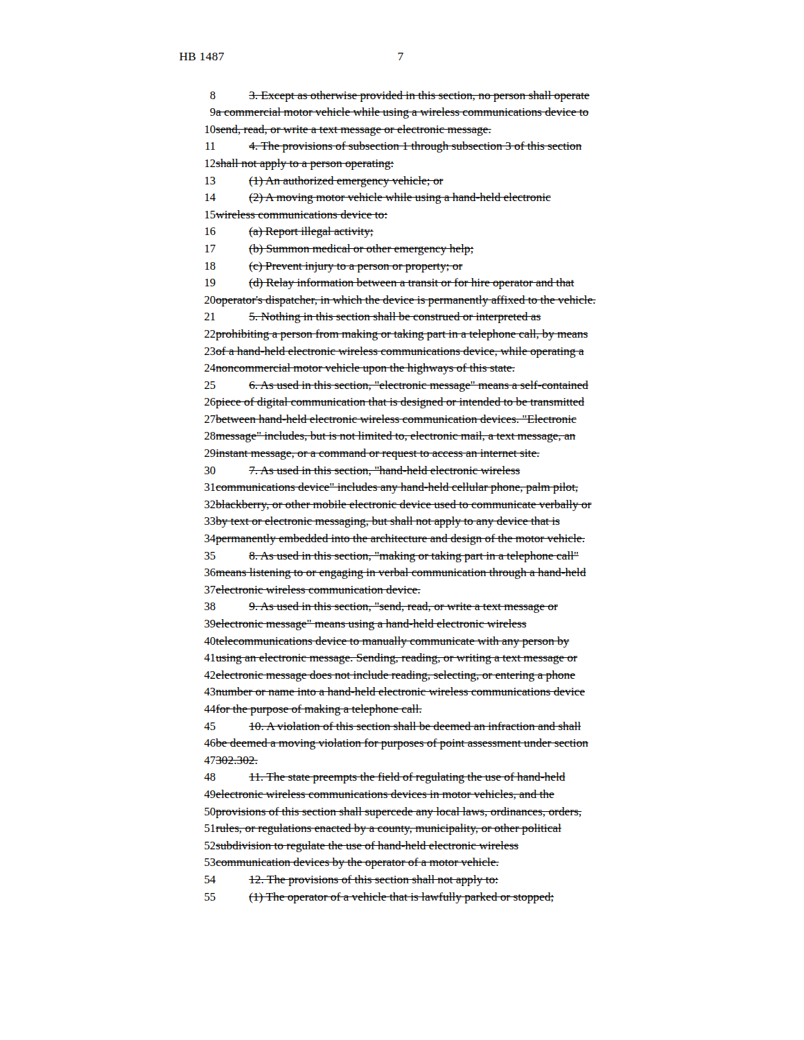HB 1487 7
| 8 | 3. Except as otherwise provided in this section, no person shall operate |
| 9 | a commercial motor vehicle while using a wireless communications device to |
| 10 | send, read, or write a text message or electronic message. |
| 11 | 4. The provisions of subsection 1 through subsection 3 of this section |
| 12 | shall not apply to a person operating: |
| 13 | (1) An authorized emergency vehicle; or |
| 14 | (2) A moving motor vehicle while using a hand-held electronic |
| 15 | wireless communications device to: |
| 16 | (a) Report illegal activity; |
| 17 | (b) Summon medical or other emergency help; |
| 18 | (c) Prevent injury to a person or property; or |
| 19 | (d) Relay information between a transit or for hire operator and that |
| 20 | operator's dispatcher, in which the device is permanently affixed to the vehicle. |
| 21 | 5. Nothing in this section shall be construed or interpreted as |
| 22 | prohibiting a person from making or taking part in a telephone call, by means |
| 23 | of a hand-held electronic wireless communications device, while operating a |
| 24 | noncommercial motor vehicle upon the highways of this state. |
| 25 | 6. As used in this section, "electronic message" means a self-contained |
| 26 | piece of digital communication that is designed or intended to be transmitted |
| 27 | between hand-held electronic wireless communication devices. "Electronic |
| 28 | message" includes, but is not limited to, electronic mail, a text message, an |
| 29 | instant message, or a command or request to access an internet site. |
| 30 | 7. As used in this section, "hand-held electronic wireless |
| 31 | communications device" includes any hand-held cellular phone, palm pilot, |
| 32 | blackberry, or other mobile electronic device used to communicate verbally or |
| 33 | by text or electronic messaging, but shall not apply to any device that is |
| 34 | permanently embedded into the architecture and design of the motor vehicle. |
| 35 | 8. As used in this section, "making or taking part in a telephone call" |
| 36 | means listening to or engaging in verbal communication through a hand-held |
| 37 | electronic wireless communication device. |
| 38 | 9. As used in this section, "send, read, or write a text message or |
| 39 | electronic message" means using a hand-held electronic wireless |
| 40 | telecommunications device to manually communicate with any person by |
| 41 | using an electronic message. Sending, reading, or writing a text message or |
| 42 | electronic message does not include reading, selecting, or entering a phone |
| 43 | number or name into a hand-held electronic wireless communications device |
| 44 | for the purpose of making a telephone call. |
| 45 | 10. A violation of this section shall be deemed an infraction and shall |
| 46 | be deemed a moving violation for purposes of point assessment under section |
| 47 | 302.302. |
| 48 | 11. The state preempts the field of regulating the use of hand-held |
| 49 | electronic wireless communications devices in motor vehicles, and the |
| 50 | provisions of this section shall supercede any local laws, ordinances, orders, |
| 51 | rules, or regulations enacted by a county, municipality, or other political |
| 52 | subdivision to regulate the use of hand-held electronic wireless |
| 53 | communication devices by the operator of a motor vehicle. |
| 54 | 12. The provisions of this section shall not apply to: |
| 55 | (1) The operator of a vehicle that is lawfully parked or stopped; |